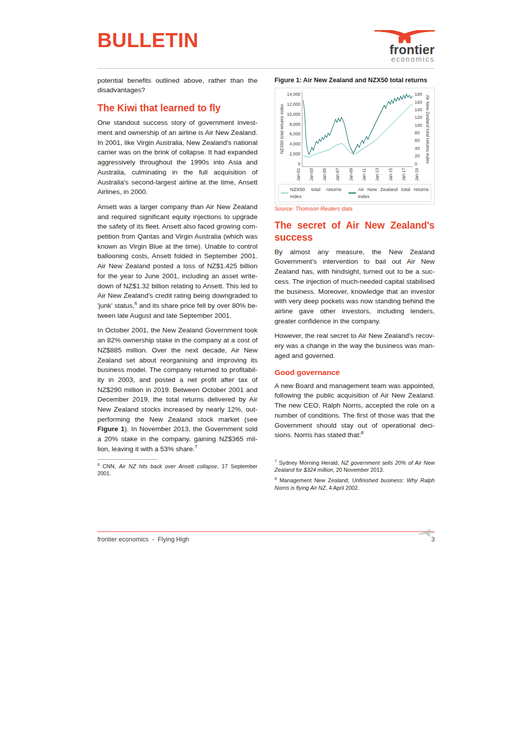BULLETIN
frontier
economics
potential benefits outlined above, rather than the disadvantages?
The Kiwi that learned to fly
One standout success story of government investment and ownership of an airline is Air New Zealand. In 2001, like Virgin Australia, New Zealand's national carrier was on the brink of collapse. It had expanded aggressively throughout the 1990s into Asia and Australia, culminating in the full acquisition of Australia's second-largest airline at the time, Ansett Airlines, in 2000.
Ansett was a larger company than Air New Zealand and required significant equity injections to upgrade the safety of its fleet. Ansett also faced growing competition from Qantas and Virgin Australia (which was known as Virgin Blue at the time). Unable to control ballooning costs, Ansett folded in September 2001. Air New Zealand posted a loss of NZ$1.425 billion for the year to June 2001, including an asset write-down of NZ$1.32 billion relating to Ansett. This led to Air New Zealand's credit rating being downgraded to 'junk' status,6 and its share price fell by over 80% between late August and late September 2001.
In October 2001, the New Zealand Government took an 82% ownership stake in the company at a cost of NZ$885 million. Over the next decade, Air New Zealand set about reorganising and improving its business model. The company returned to profitability in 2003, and posted a net profit after tax of NZ$290 million in 2019. Between October 2001 and December 2019, the total returns delivered by Air New Zealand stocks increased by nearly 12%, outperforming the New Zealand stock market (see Figure 1). In November 2013, the Government sold a 20% stake in the company, gaining NZ$365 million, leaving it with a 53% share.7
Figure 1: Air New Zealand and NZX50 total returns
NZX50 total returns index
14,00012,00010,0008,0006,0004,0002,0000
180160140120100806040200
Air New Zealand total returns index
Jan-01 Jan-03 Jan-05 Jan-07 Jan-09 Jan-11 Jan-13 Jan-15 Jan-17 Jan-19
NZX50 total returns index Air New Zealand total returns index
Source: Thomson Reuters data
The secret of Air New Zealand's success
By almost any measure, the New Zealand Government's intervention to bail out Air New Zealand has, with hindsight, turned out to be a success. The injection of much-needed capital stabilised the business. Moreover, knowledge that an investor with very deep pockets was now standing behind the airline gave other investors, including lenders, greater confidence in the company.
However, the real secret to Air New Zealand's recovery was a change in the way the business was managed and governed.
Good governance
A new Board and management team was appointed, following the public acquisition of Air New Zealand. The new CEO, Ralph Norris, accepted the role on a number of conditions. The first of those was that the Government should stay out of operational decisions. Norris has stated that:8
6 CNN, Air NZ hits back over Ansett collapse, 17 September 2001.
7 Sydney Morning Herald, NZ government sells 20% of Air New Zealand for $324 million, 20 November 2013.
8 Management New Zealand, Unfinished business: Why Ralph Norris is flying Air NZ, 4 April 2002.
frontier economics - Flying High 3